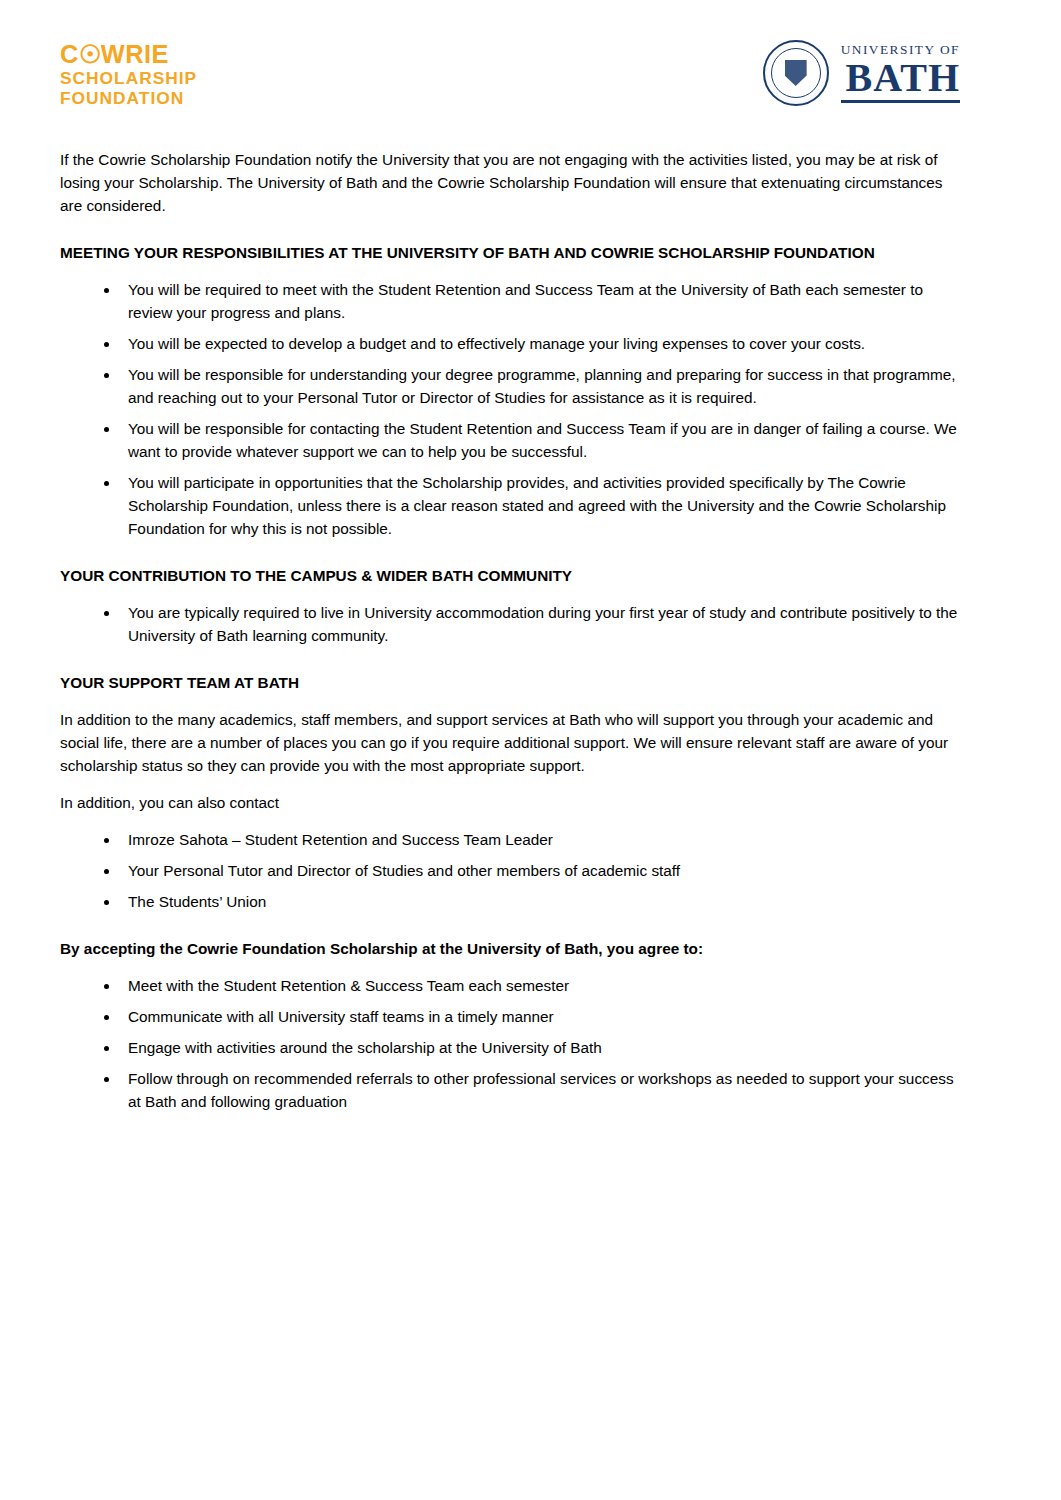C☉WRIE
SCHOLARSHIP
FOUNDATION
UNIVERSITY OF BATH
If the Cowrie Scholarship Foundation notify the University that you are not engaging with the activities listed, you may be at risk of losing your Scholarship. The University of Bath and the Cowrie Scholarship Foundation will ensure that extenuating circumstances are considered.
Meeting your responsibilities at the University of Bath and Cowrie Scholarship Foundation
You will be required to meet with the Student Retention and Success Team at the University of Bath each semester to review your progress and plans.
You will be expected to develop a budget and to effectively manage your living expenses to cover your costs.
You will be responsible for understanding your degree programme, planning and preparing for success in that programme, and reaching out to your Personal Tutor or Director of Studies for assistance as it is required.
You will be responsible for contacting the Student Retention and Success Team if you are in danger of failing a course. We want to provide whatever support we can to help you be successful.
You will participate in opportunities that the Scholarship provides, and activities provided specifically by The Cowrie Scholarship Foundation, unless there is a clear reason stated and agreed with the University and the Cowrie Scholarship Foundation for why this is not possible.
Your contribution to the campus & wider Bath community
You are typically required to live in University accommodation during your first year of study and contribute positively to the University of Bath learning community.
Your support team at Bath
In addition to the many academics, staff members, and support services at Bath who will support you through your academic and social life, there are a number of places you can go if you require additional support. We will ensure relevant staff are aware of your scholarship status so they can provide you with the most appropriate support.
In addition, you can also contact
Imroze Sahota – Student Retention and Success Team Leader
Your Personal Tutor and Director of Studies and other members of academic staff
The Students’ Union
By accepting the Cowrie Foundation Scholarship at the University of Bath, you agree to:
Meet with the Student Retention & Success Team each semester
Communicate with all University staff teams in a timely manner
Engage with activities around the scholarship at the University of Bath
Follow through on recommended referrals to other professional services or workshops as needed to support your success at Bath and following graduation